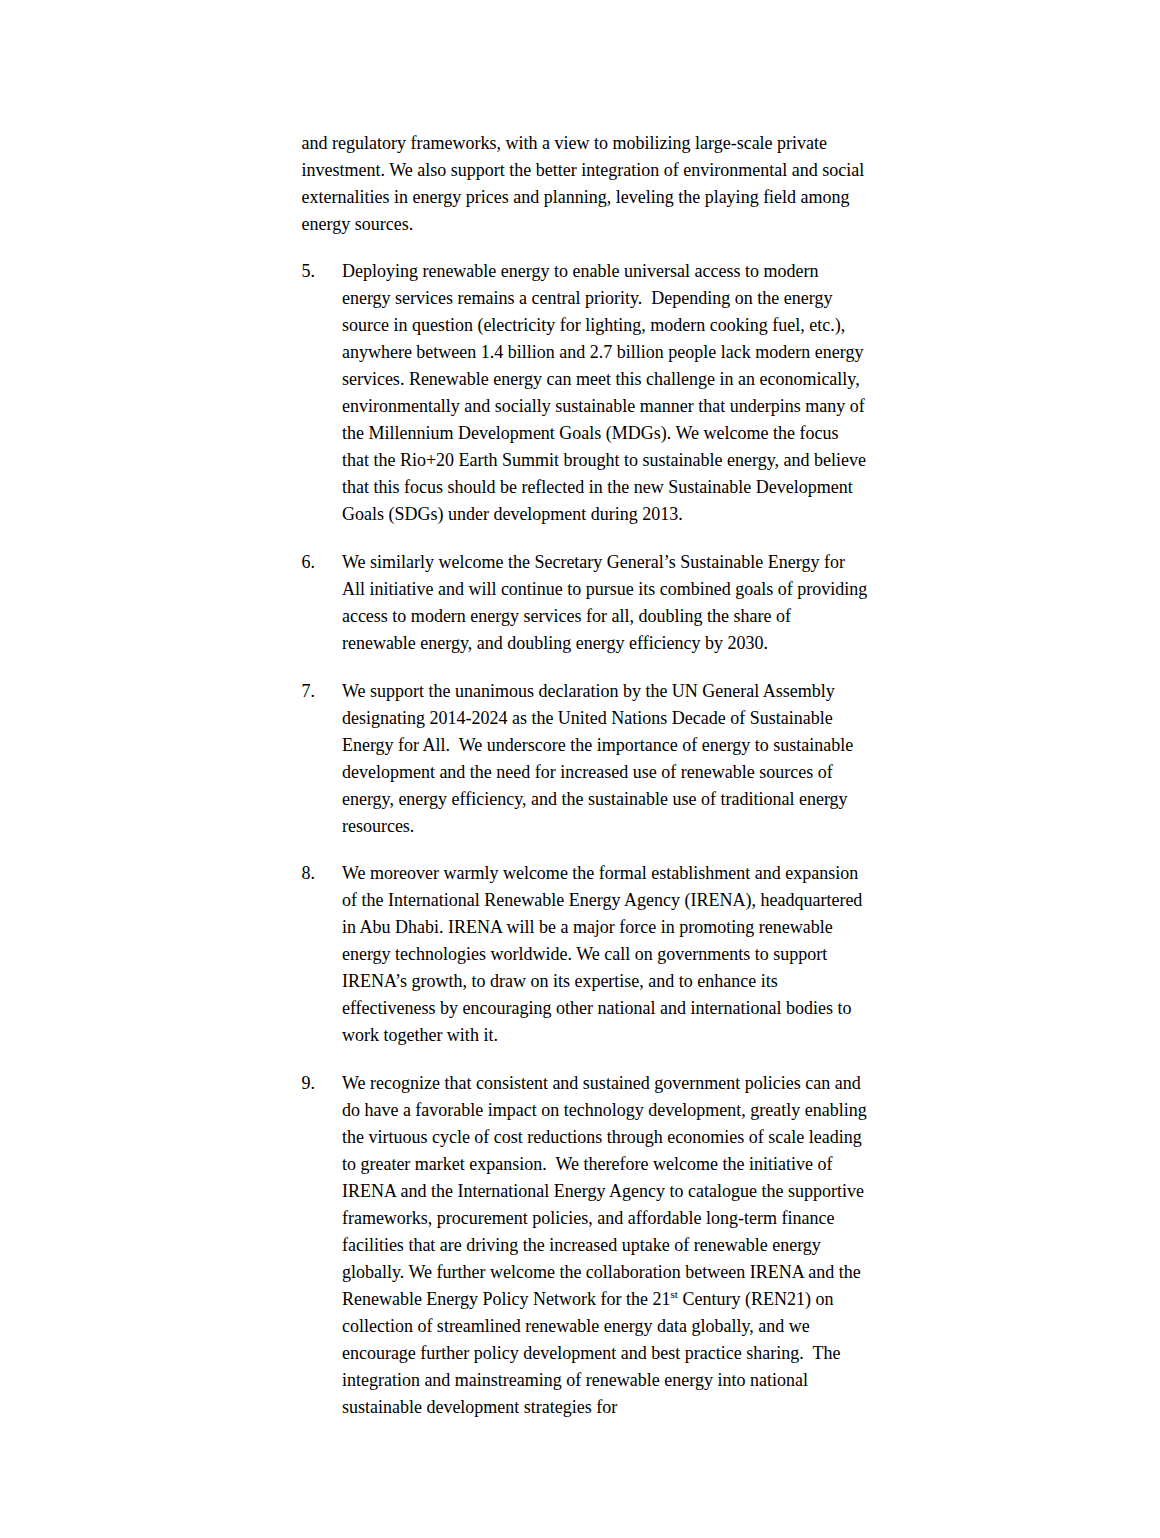and regulatory frameworks, with a view to mobilizing large-scale private investment. We also support the better integration of environmental and social externalities in energy prices and planning, leveling the playing field among energy sources.
Deploying renewable energy to enable universal access to modern energy services remains a central priority. Depending on the energy source in question (electricity for lighting, modern cooking fuel, etc.), anywhere between 1.4 billion and 2.7 billion people lack modern energy services. Renewable energy can meet this challenge in an economically, environmentally and socially sustainable manner that underpins many of the Millennium Development Goals (MDGs). We welcome the focus that the Rio+20 Earth Summit brought to sustainable energy, and believe that this focus should be reflected in the new Sustainable Development Goals (SDGs) under development during 2013.
We similarly welcome the Secretary General’s Sustainable Energy for All initiative and will continue to pursue its combined goals of providing access to modern energy services for all, doubling the share of renewable energy, and doubling energy efficiency by 2030.
We support the unanimous declaration by the UN General Assembly designating 2014-2024 as the United Nations Decade of Sustainable Energy for All. We underscore the importance of energy to sustainable development and the need for increased use of renewable sources of energy, energy efficiency, and the sustainable use of traditional energy resources.
We moreover warmly welcome the formal establishment and expansion of the International Renewable Energy Agency (IRENA), headquartered in Abu Dhabi. IRENA will be a major force in promoting renewable energy technologies worldwide. We call on governments to support IRENA’s growth, to draw on its expertise, and to enhance its effectiveness by encouraging other national and international bodies to work together with it.
We recognize that consistent and sustained government policies can and do have a favorable impact on technology development, greatly enabling the virtuous cycle of cost reductions through economies of scale leading to greater market expansion. We therefore welcome the initiative of IRENA and the International Energy Agency to catalogue the supportive frameworks, procurement policies, and affordable long-term finance facilities that are driving the increased uptake of renewable energy globally. We further welcome the collaboration between IRENA and the Renewable Energy Policy Network for the 21st Century (REN21) on collection of streamlined renewable energy data globally, and we encourage further policy development and best practice sharing. The integration and mainstreaming of renewable energy into national sustainable development strategies for